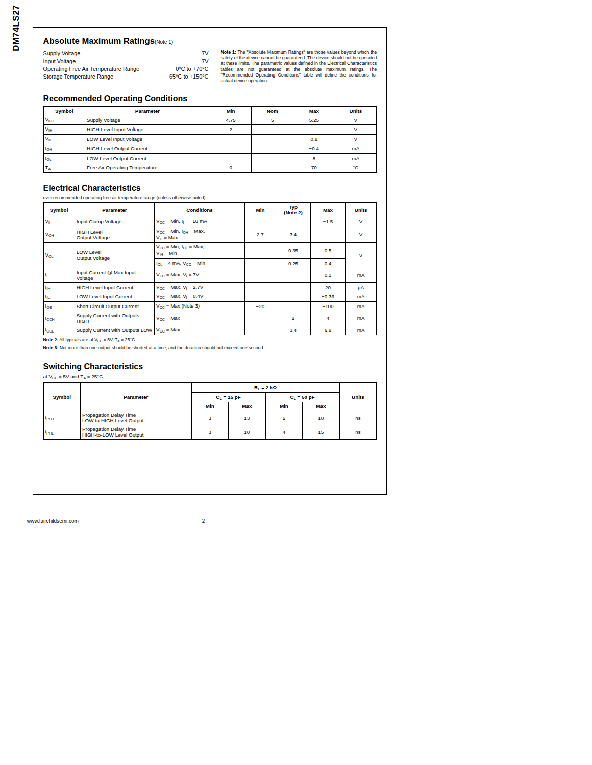DM74LS27
Absolute Maximum Ratings(Note 1)
| Supply Voltage | 7V |
| Input Voltage | 7V |
| Operating Free Air Temperature Range | 0°C to +70°C |
| Storage Temperature Range | −65°C to +150°C |
Note 1: The "Absolute Maximum Ratings" are those values beyond which the safety of the device cannot be guaranteed. The device should not be operated at these limits. The parametric values defined in the Electrical Characteristics tables are not guaranteed at the absolute maximum ratings. The "Recommended Operating Conditions" table will define the conditions for actual device operation.
Recommended Operating Conditions
| Symbol | Parameter | Min | Nom | Max | Units |
| --- | --- | --- | --- | --- | --- |
| V CC | Supply Voltage | 4.75 | 5 | 5.25 | V |
| V IH | HIGH Level Input Voltage | 2 | | | V |
| V IL | LOW Level Input Voltage | | | 0.8 | V |
| I OH | HIGH Level Output Current | | | −0.4 | mA |
| I OL | LOW Level Output Current | | | 8 | mA |
| T A | Free Air Operating Temperature | 0 | | 70 | °C |
Electrical Characteristics
over recommended operating free air temperature range (unless otherwise noted)
| Symbol | Parameter | Conditions | Min | Typ (Note 2) | Max | Units |
| --- | --- | --- | --- | --- | --- | --- |
| V I | Input Clamp Voltage | V CC = Min, I I = −18 mA | | | −1.5 | V |
| V OH | HIGH Level Output Voltage | V CC = Min, I OH = Max, V IL = Max | 2.7 | 3.4 | | V |
| V OL | LOW Level Output Voltage | V CC = Min, I OL = Max, V IH = Min | | 0.35 | 0.5 | V |
| I OL = 4 mA, V CC = Min | | 0.25 | 0.4 |
| I I | Input Current @ Max Input Voltage | V CC = Max, V I = 7V | | | 0.1 | mA |
| I IH | HIGH Level Input Current | V CC = Max, V I = 2.7V | | | 20 | µA |
| I IL | LOW Level Input Current | V CC = Max, V I = 0.4V | | | −0.36 | mA |
| I OS | Short Circuit Output Current | V CC = Max (Note 3) | −20 | | −100 | mA |
| I CCH | Supply Current with Outputs HIGH | V CC = Max | | 2 | 4 | mA |
| I CCL | Supply Current with Outputs LOW | V CC = Max | | 3.4 | 6.8 | mA |
Note 2: All typicals are at VCC = 5V, TA = 25°C.
Note 3: Not more than one output should be shorted at a time, and the duration should not exceed one second.
Switching Characteristics
at VCC = 5V and TA = 25°C
| Symbol | Parameter | R L = 2 kΩ | Units |
| --- | --- | --- | --- |
| C L = 15 pF | C L = 50 pF |
| Min | Max | Min | Max |
| t PLH | Propagation Delay Time LOW-to-HIGH Level Output | 3 | 13 | 5 | 18 | ns |
| t PHL | Propagation Delay Time HIGH-to-LOW Level Output | 3 | 10 | 4 | 15 | ns |
www.fairchildsemi.com
2